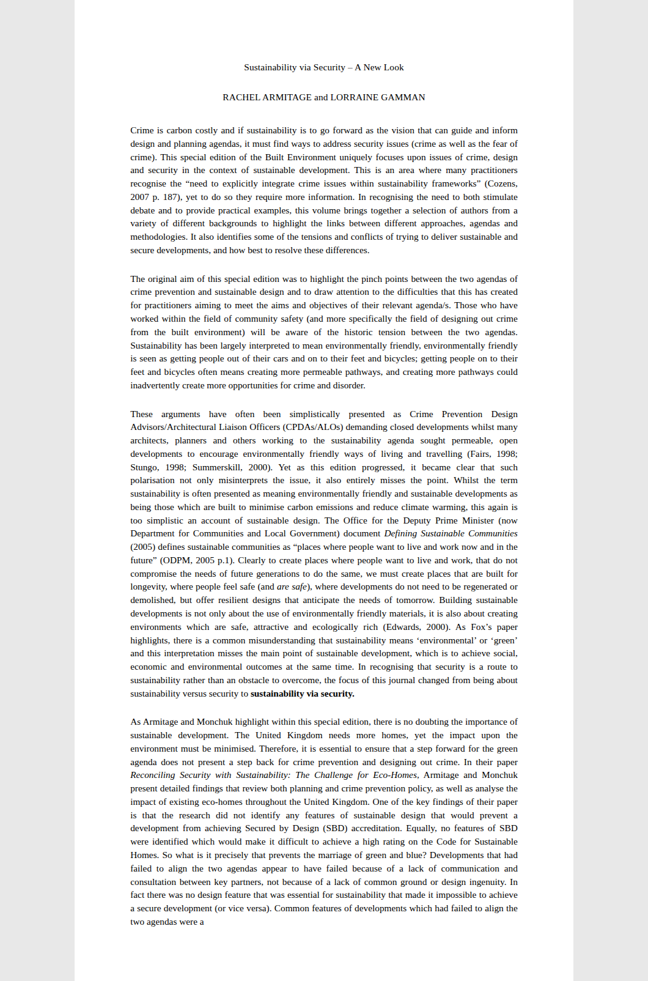Sustainability via Security – A New Look
RACHEL ARMITAGE and LORRAINE GAMMAN
Crime is carbon costly and if sustainability is to go forward as the vision that can guide and inform design and planning agendas, it must find ways to address security issues (crime as well as the fear of crime). This special edition of the Built Environment uniquely focuses upon issues of crime, design and security in the context of sustainable development. This is an area where many practitioners recognise the “need to explicitly integrate crime issues within sustainability frameworks” (Cozens, 2007 p. 187), yet to do so they require more information. In recognising the need to both stimulate debate and to provide practical examples, this volume brings together a selection of authors from a variety of different backgrounds to highlight the links between different approaches, agendas and methodologies. It also identifies some of the tensions and conflicts of trying to deliver sustainable and secure developments, and how best to resolve these differences.
The original aim of this special edition was to highlight the pinch points between the two agendas of crime prevention and sustainable design and to draw attention to the difficulties that this has created for practitioners aiming to meet the aims and objectives of their relevant agenda/s. Those who have worked within the field of community safety (and more specifically the field of designing out crime from the built environment) will be aware of the historic tension between the two agendas. Sustainability has been largely interpreted to mean environmentally friendly, environmentally friendly is seen as getting people out of their cars and on to their feet and bicycles; getting people on to their feet and bicycles often means creating more permeable pathways, and creating more pathways could inadvertently create more opportunities for crime and disorder.
These arguments have often been simplistically presented as Crime Prevention Design Advisors/Architectural Liaison Officers (CPDAs/ALOs) demanding closed developments whilst many architects, planners and others working to the sustainability agenda sought permeable, open developments to encourage environmentally friendly ways of living and travelling (Fairs, 1998; Stungo, 1998; Summerskill, 2000). Yet as this edition progressed, it became clear that such polarisation not only misinterprets the issue, it also entirely misses the point. Whilst the term sustainability is often presented as meaning environmentally friendly and sustainable developments as being those which are built to minimise carbon emissions and reduce climate warming, this again is too simplistic an account of sustainable design. The Office for the Deputy Prime Minister (now Department for Communities and Local Government) document Defining Sustainable Communities (2005) defines sustainable communities as “places where people want to live and work now and in the future” (ODPM, 2005 p.1). Clearly to create places where people want to live and work, that do not compromise the needs of future generations to do the same, we must create places that are built for longevity, where people feel safe (and are safe), where developments do not need to be regenerated or demolished, but offer resilient designs that anticipate the needs of tomorrow. Building sustainable developments is not only about the use of environmentally friendly materials, it is also about creating environments which are safe, attractive and ecologically rich (Edwards, 2000). As Fox’s paper highlights, there is a common misunderstanding that sustainability means ‘environmental’ or ‘green’ and this interpretation misses the main point of sustainable development, which is to achieve social, economic and environmental outcomes at the same time. In recognising that security is a route to sustainability rather than an obstacle to overcome, the focus of this journal changed from being about sustainability versus security to sustainability via security.
As Armitage and Monchuk highlight within this special edition, there is no doubting the importance of sustainable development. The United Kingdom needs more homes, yet the impact upon the environment must be minimised. Therefore, it is essential to ensure that a step forward for the green agenda does not present a step back for crime prevention and designing out crime. In their paper Reconciling Security with Sustainability: The Challenge for Eco-Homes, Armitage and Monchuk present detailed findings that review both planning and crime prevention policy, as well as analyse the impact of existing eco-homes throughout the United Kingdom. One of the key findings of their paper is that the research did not identify any features of sustainable design that would prevent a development from achieving Secured by Design (SBD) accreditation. Equally, no features of SBD were identified which would make it difficult to achieve a high rating on the Code for Sustainable Homes. So what is it precisely that prevents the marriage of green and blue? Developments that had failed to align the two agendas appear to have failed because of a lack of communication and consultation between key partners, not because of a lack of common ground or design ingenuity. In fact there was no design feature that was essential for sustainability that made it impossible to achieve a secure development (or vice versa). Common features of developments which had failed to align the two agendas were a